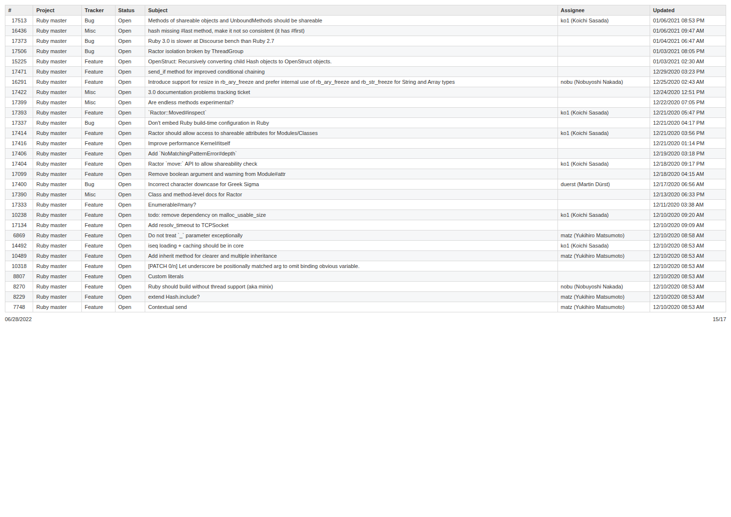| # | Project | Tracker | Status | Subject | Assignee | Updated |
| --- | --- | --- | --- | --- | --- | --- |
| 17513 | Ruby master | Bug | Open | Methods of shareable objects and UnboundMethods should be shareable | ko1 (Koichi Sasada) | 01/06/2021 08:53 PM |
| 16436 | Ruby master | Misc | Open | hash missing #last method, make it not so consistent (it has #first) | | 01/06/2021 09:47 AM |
| 17373 | Ruby master | Bug | Open | Ruby 3.0 is slower at Discourse bench than Ruby 2.7 | | 01/04/2021 06:47 AM |
| 17506 | Ruby master | Bug | Open | Ractor isolation broken by ThreadGroup | | 01/03/2021 08:05 PM |
| 15225 | Ruby master | Feature | Open | OpenStruct: Recursively converting child Hash objects to OpenStruct objects. | | 01/03/2021 02:30 AM |
| 17471 | Ruby master | Feature | Open | send_if method for improved conditional chaining | | 12/29/2020 03:23 PM |
| 16291 | Ruby master | Feature | Open | Introduce support for resize in rb_ary_freeze and prefer internal use of rb_ary_freeze and rb_str_freeze for String and Array types | nobu (Nobuyoshi Nakada) | 12/25/2020 02:43 AM |
| 17422 | Ruby master | Misc | Open | 3.0 documentation problems tracking ticket | | 12/24/2020 12:51 PM |
| 17399 | Ruby master | Misc | Open | Are endless methods experimental? | | 12/22/2020 07:05 PM |
| 17393 | Ruby master | Feature | Open | `Ractor::Moved#inspect` | ko1 (Koichi Sasada) | 12/21/2020 05:47 PM |
| 17337 | Ruby master | Bug | Open | Don't embed Ruby build-time configuration in Ruby | | 12/21/2020 04:17 PM |
| 17414 | Ruby master | Feature | Open | Ractor should allow access to shareable attributes for Modules/Classes | ko1 (Koichi Sasada) | 12/21/2020 03:56 PM |
| 17416 | Ruby master | Feature | Open | Improve performance Kernel#itself | | 12/21/2020 01:14 PM |
| 17406 | Ruby master | Feature | Open | Add `NoMatchingPatternError#depth` | | 12/19/2020 03:18 PM |
| 17404 | Ruby master | Feature | Open | Ractor `move:` API to allow shareability check | ko1 (Koichi Sasada) | 12/18/2020 09:17 PM |
| 17099 | Ruby master | Feature | Open | Remove boolean argument and warning from Module#attr | | 12/18/2020 04:15 AM |
| 17400 | Ruby master | Bug | Open | Incorrect character downcase for Greek Sigma | duerst (Martin Dürst) | 12/17/2020 06:56 AM |
| 17390 | Ruby master | Misc | Open | Class and method-level docs for Ractor | | 12/13/2020 06:33 PM |
| 17333 | Ruby master | Feature | Open | Enumerable#many? | | 12/11/2020 03:38 AM |
| 10238 | Ruby master | Feature | Open | todo: remove dependency on malloc_usable_size | ko1 (Koichi Sasada) | 12/10/2020 09:20 AM |
| 17134 | Ruby master | Feature | Open | Add resolv_timeout to TCPSocket | | 12/10/2020 09:09 AM |
| 6869 | Ruby master | Feature | Open | Do not treat `_` parameter exceptionally | matz (Yukihiro Matsumoto) | 12/10/2020 08:58 AM |
| 14492 | Ruby master | Feature | Open | iseq loading + caching should be in core | ko1 (Koichi Sasada) | 12/10/2020 08:53 AM |
| 10489 | Ruby master | Feature | Open | Add inherit method for clearer and multiple inheritance | matz (Yukihiro Matsumoto) | 12/10/2020 08:53 AM |
| 10318 | Ruby master | Feature | Open | [PATCH 0/n] Let underscore be positionally matched arg to omit binding obvious variable. | | 12/10/2020 08:53 AM |
| 8807 | Ruby master | Feature | Open | Custom literals | | 12/10/2020 08:53 AM |
| 8270 | Ruby master | Feature | Open | Ruby should build without thread support (aka minix) | nobu (Nobuyoshi Nakada) | 12/10/2020 08:53 AM |
| 8229 | Ruby master | Feature | Open | extend Hash.include? | matz (Yukihiro Matsumoto) | 12/10/2020 08:53 AM |
| 7748 | Ruby master | Feature | Open | Contextual send | matz (Yukihiro Matsumoto) | 12/10/2020 08:53 AM |
06/28/2022 15/17